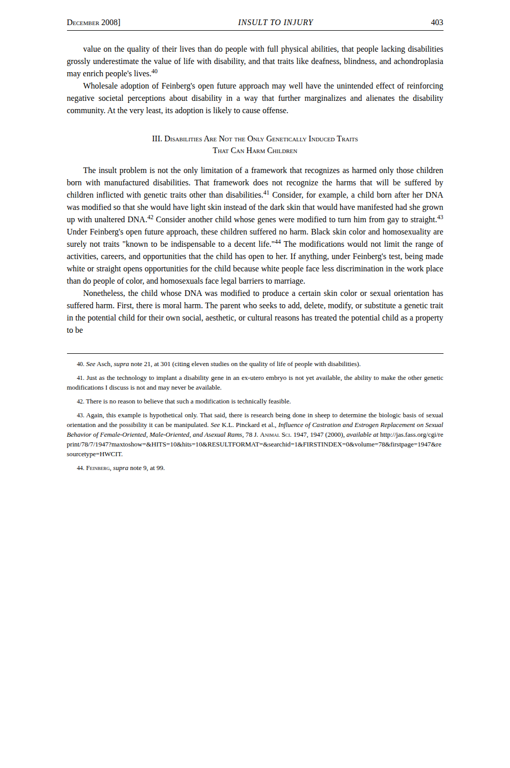December 2008] Insult to Injury 403
value on the quality of their lives than do people with full physical abilities, that people lacking disabilities grossly underestimate the value of life with disability, and that traits like deafness, blindness, and achondroplasia may enrich people's lives.40
Wholesale adoption of Feinberg's open future approach may well have the unintended effect of reinforcing negative societal perceptions about disability in a way that further marginalizes and alienates the disability community. At the very least, its adoption is likely to cause offense.
III. Disabilities Are Not the Only Genetically Induced Traits
That Can Harm Children
The insult problem is not the only limitation of a framework that recognizes as harmed only those children born with manufactured disabilities. That framework does not recognize the harms that will be suffered by children inflicted with genetic traits other than disabilities.41 Consider, for example, a child born after her DNA was modified so that she would have light skin instead of the dark skin that would have manifested had she grown up with unaltered DNA.42 Consider another child whose genes were modified to turn him from gay to straight.43 Under Feinberg's open future approach, these children suffered no harm. Black skin color and homosexuality are surely not traits "known to be indispensable to a decent life."44 The modifications would not limit the range of activities, careers, and opportunities that the child has open to her. If anything, under Feinberg's test, being made white or straight opens opportunities for the child because white people face less discrimination in the work place than do people of color, and homosexuals face legal barriers to marriage.
Nonetheless, the child whose DNA was modified to produce a certain skin color or sexual orientation has suffered harm. First, there is moral harm. The parent who seeks to add, delete, modify, or substitute a genetic trait in the potential child for their own social, aesthetic, or cultural reasons has treated the potential child as a property to be
40. See Asch, supra note 21, at 301 (citing eleven studies on the quality of life of people with disabilities).
41. Just as the technology to implant a disability gene in an ex-utero embryo is not yet available, the ability to make the other genetic modifications I discuss is not and may never be available.
42. There is no reason to believe that such a modification is technically feasible.
43. Again, this example is hypothetical only. That said, there is research being done in sheep to determine the biologic basis of sexual orientation and the possibility it can be manipulated. See K.L. Pinckard et al., Influence of Castration and Estrogen Replacement on Sexual Behavior of Female-Oriented, Male-Oriented, and Asexual Rams, 78 J. Animal Sci. 1947, 1947 (2000), available at http://jas.fass.org/cgi/reprint/78/7/1947?maxtoshow=&HITS=10&hits=10&RESULTFORMAT=&searchid=1&FIRSTINDEX=0&volume=78&firstpage=1947&resourcetype=HWCIT.
44. Feinberg, supra note 9, at 99.